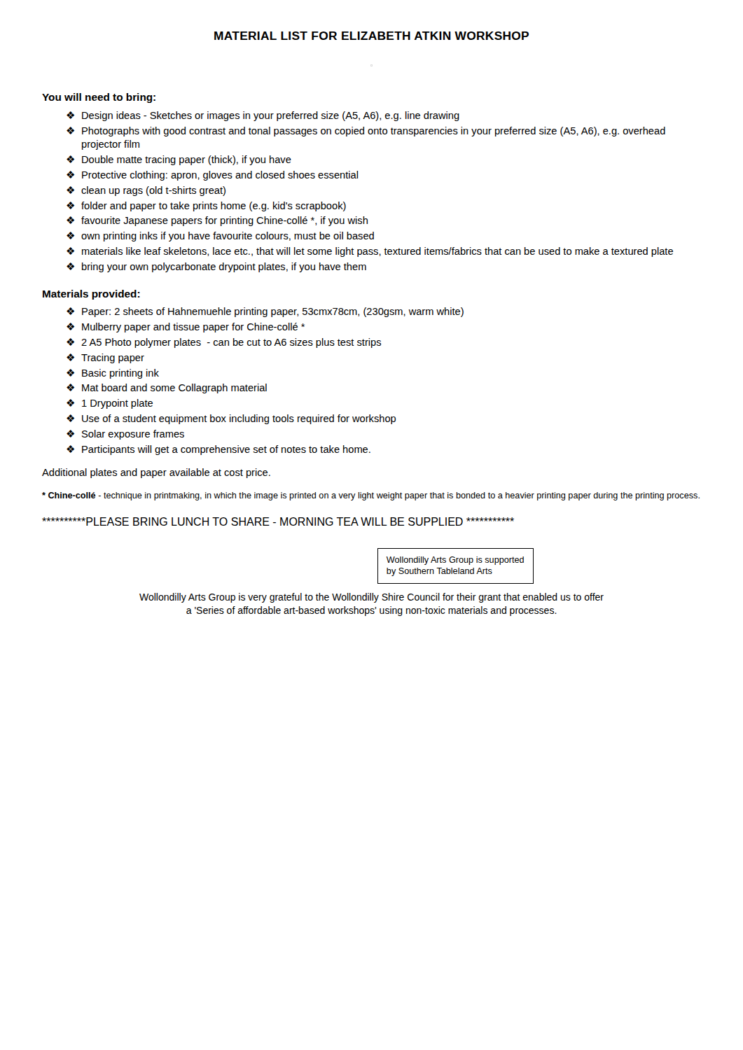MATERIAL LIST FOR ELIZABETH ATKIN WORKSHOP
You will need to bring:
Design ideas - Sketches or images in your preferred size (A5, A6), e.g. line drawing
Photographs with good contrast and tonal passages on copied onto transparencies in your preferred size (A5, A6), e.g. overhead projector film
Double matte tracing paper (thick), if you have
Protective clothing: apron, gloves and closed shoes essential
clean up rags (old t-shirts great)
folder and paper to take prints home (e.g. kid's scrapbook)
favourite Japanese papers for printing Chine-collé *, if you wish
own printing inks if you have favourite colours, must be oil based
materials like leaf skeletons, lace etc., that will let some light pass, textured items/fabrics that can be used to make a textured plate
bring your own polycarbonate drypoint plates, if you have them
Materials provided:
Paper: 2 sheets of Hahnemuehle printing paper, 53cmx78cm, (230gsm, warm white)
Mulberry paper and tissue paper for Chine-collé *
2 A5 Photo polymer plates - can be cut to A6 sizes plus test strips
Tracing paper
Basic printing ink
Mat board and some Collagraph material
1 Drypoint plate
Use of a student equipment box including tools required for workshop
Solar exposure frames
Participants will get a comprehensive set of notes to take home.
Additional plates and paper available at cost price.
* Chine-collé - technique in printmaking, in which the image is printed on a very light weight paper that is bonded to a heavier printing paper during the printing process.
**********PLEASE BRING LUNCH TO SHARE - MORNING TEA WILL BE SUPPLIED ***********
Wollondilly Arts Group is supported
by Southern Tableland Arts
Wollondilly Arts Group is very grateful to the Wollondilly Shire Council for their grant that enabled us to offer a 'Series of affordable art-based workshops' using non-toxic materials and processes.